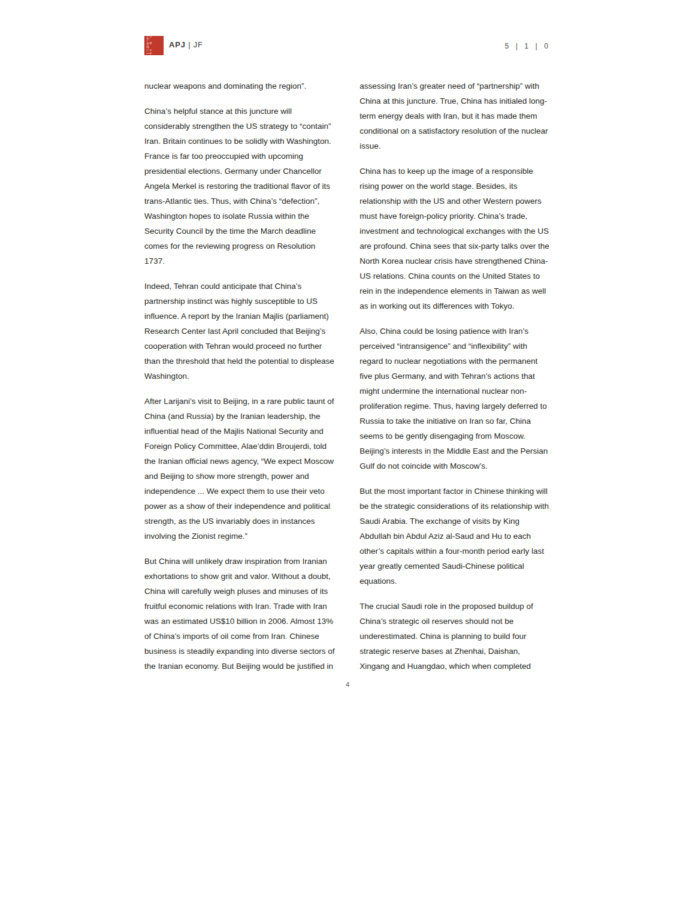日本
アジア
太平洋
ジャーナル
APJ | JF
5 | 1 | 0
nuclear weapons and dominating the region”.
China’s helpful stance at this juncture will considerably strengthen the US strategy to “contain” Iran. Britain continues to be solidly with Washington. France is far too preoccupied with upcoming presidential elections. Germany under Chancellor Angela Merkel is restoring the traditional flavor of its trans-Atlantic ties. Thus, with China’s “defection”, Washington hopes to isolate Russia within the Security Council by the time the March deadline comes for the reviewing progress on Resolution 1737.
Indeed, Tehran could anticipate that China’s partnership instinct was highly susceptible to US influence. A report by the Iranian Majlis (parliament) Research Center last April concluded that Beijing’s cooperation with Tehran would proceed no further than the threshold that held the potential to displease Washington.
After Larijani’s visit to Beijing, in a rare public taunt of China (and Russia) by the Iranian leadership, the influential head of the Majlis National Security and Foreign Policy Committee, Alae’ddin Broujerdi, told the Iranian official news agency, “We expect Moscow and Beijing to show more strength, power and independence ... We expect them to use their veto power as a show of their independence and political strength, as the US invariably does in instances involving the Zionist regime.”
But China will unlikely draw inspiration from Iranian exhortations to show grit and valor. Without a doubt, China will carefully weigh pluses and minuses of its fruitful economic relations with Iran. Trade with Iran was an estimated US$10 billion in 2006. Almost 13% of China’s imports of oil come from Iran. Chinese business is steadily expanding into diverse sectors of the Iranian economy. But Beijing would be justified in assessing Iran’s greater need of “partnership” with China at this juncture. True, China has initialed long-term energy deals with Iran, but it has made them conditional on a satisfactory resolution of the nuclear issue.
China has to keep up the image of a responsible rising power on the world stage. Besides, its relationship with the US and other Western powers must have foreign-policy priority. China’s trade, investment and technological exchanges with the US are profound. China sees that six-party talks over the North Korea nuclear crisis have strengthened China-US relations. China counts on the United States to rein in the independence elements in Taiwan as well as in working out its differences with Tokyo.
Also, China could be losing patience with Iran’s perceived “intransigence” and “inflexibility” with regard to nuclear negotiations with the permanent five plus Germany, and with Tehran’s actions that might undermine the international nuclear non-proliferation regime. Thus, having largely deferred to Russia to take the initiative on Iran so far, China seems to be gently disengaging from Moscow. Beijing’s interests in the Middle East and the Persian Gulf do not coincide with Moscow’s.
But the most important factor in Chinese thinking will be the strategic considerations of its relationship with Saudi Arabia. The exchange of visits by King Abdullah bin Abdul Aziz al-Saud and Hu to each other’s capitals within a four-month period early last year greatly cemented Saudi-Chinese political equations.
The crucial Saudi role in the proposed buildup of China’s strategic oil reserves should not be underestimated. China is planning to build four strategic reserve bases at Zhenhai, Daishan, Xingang and Huangdao, which when completed
4